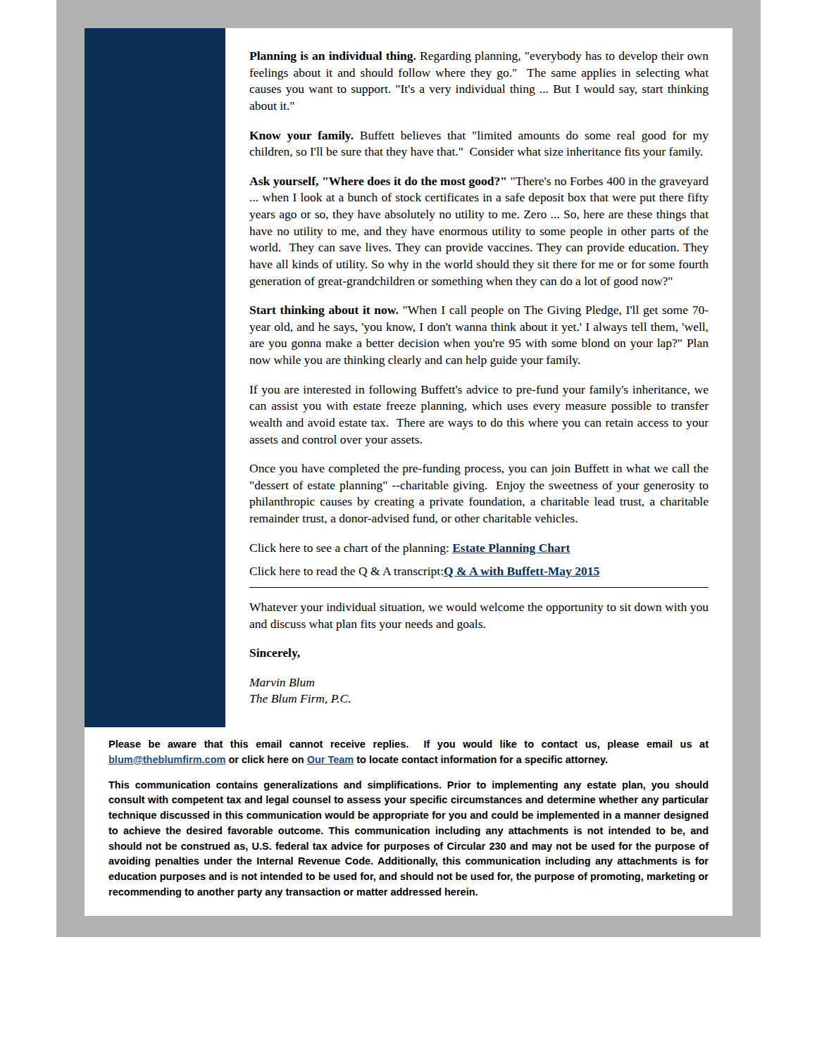Planning is an individual thing. Regarding planning, "everybody has to develop their own feelings about it and should follow where they go." The same applies in selecting what causes you want to support. "It's a very individual thing ... But I would say, start thinking about it."
Know your family. Buffett believes that "limited amounts do some real good for my children, so I'll be sure that they have that." Consider what size inheritance fits your family.
Ask yourself, "Where does it do the most good?" "There's no Forbes 400 in the graveyard ... when I look at a bunch of stock certificates in a safe deposit box that were put there fifty years ago or so, they have absolutely no utility to me. Zero ... So, here are these things that have no utility to me, and they have enormous utility to some people in other parts of the world. They can save lives. They can provide vaccines. They can provide education. They have all kinds of utility. So why in the world should they sit there for me or for some fourth generation of great-grandchildren or something when they can do a lot of good now?"
Start thinking about it now. "When I call people on The Giving Pledge, I'll get some 70-year old, and he says, 'you know, I don't wanna think about it yet.' I always tell them, 'well, are you gonna make a better decision when you're 95 with some blond on your lap?" Plan now while you are thinking clearly and can help guide your family.
If you are interested in following Buffett's advice to pre-fund your family's inheritance, we can assist you with estate freeze planning, which uses every measure possible to transfer wealth and avoid estate tax. There are ways to do this where you can retain access to your assets and control over your assets.
Once you have completed the pre-funding process, you can join Buffett in what we call the "dessert of estate planning" --charitable giving. Enjoy the sweetness of your generosity to philanthropic causes by creating a private foundation, a charitable lead trust, a charitable remainder trust, a donor-advised fund, or other charitable vehicles.
Click here to see a chart of the planning: Estate Planning Chart
Click here to read the Q & A transcript:Q & A with Buffett-May 2015
Whatever your individual situation, we would welcome the opportunity to sit down with you and discuss what plan fits your needs and goals.
Sincerely,
Marvin Blum
The Blum Firm, P.C.
Please be aware that this email cannot receive replies. If you would like to contact us, please email us at blum@theblumfirm.com or click here on Our Team to locate contact information for a specific attorney.
This communication contains generalizations and simplifications. Prior to implementing any estate plan, you should consult with competent tax and legal counsel to assess your specific circumstances and determine whether any particular technique discussed in this communication would be appropriate for you and could be implemented in a manner designed to achieve the desired favorable outcome. This communication including any attachments is not intended to be, and should not be construed as, U.S. federal tax advice for purposes of Circular 230 and may not be used for the purpose of avoiding penalties under the Internal Revenue Code. Additionally, this communication including any attachments is for education purposes and is not intended to be used for, and should not be used for, the purpose of promoting, marketing or recommending to another party any transaction or matter addressed herein.